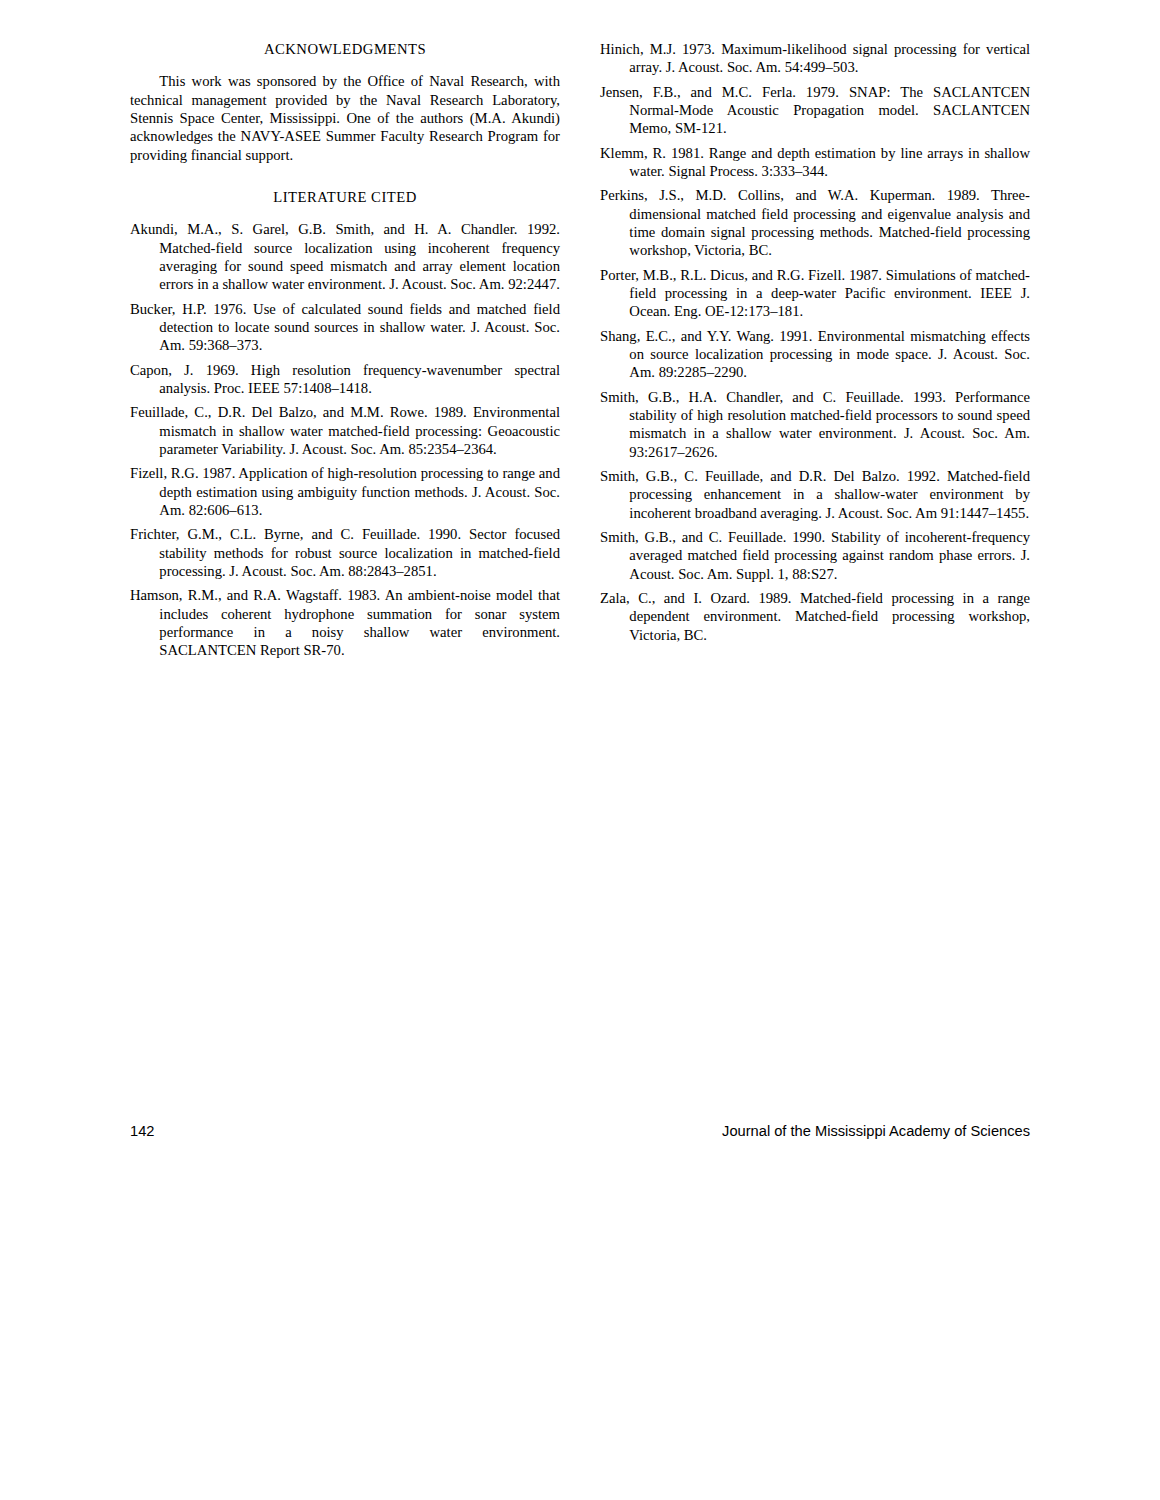Acknowledgments
This work was sponsored by the Office of Naval Research, with technical management provided by the Naval Research Laboratory, Stennis Space Center, Mississippi. One of the authors (M.A. Akundi) acknowledges the NAVY-ASEE Summer Faculty Research Program for providing financial support.
Literature Cited
Akundi, M.A., S. Garel, G.B. Smith, and H. A. Chandler. 1992. Matched-field source localization using incoherent frequency averaging for sound speed mismatch and array element location errors in a shallow water environment. J. Acoust. Soc. Am. 92:2447.
Bucker, H.P. 1976. Use of calculated sound fields and matched field detection to locate sound sources in shallow water. J. Acoust. Soc. Am. 59:368–373.
Capon, J. 1969. High resolution frequency-wavenumber spectral analysis. Proc. IEEE 57:1408–1418.
Feuillade, C., D.R. Del Balzo, and M.M. Rowe. 1989. Environmental mismatch in shallow water matched-field processing: Geoacoustic parameter Variability. J. Acoust. Soc. Am. 85:2354–2364.
Fizell, R.G. 1987. Application of high-resolution processing to range and depth estimation using ambiguity function methods. J. Acoust. Soc. Am. 82:606–613.
Frichter, G.M., C.L. Byrne, and C. Feuillade. 1990. Sector focused stability methods for robust source localization in matched-field processing. J. Acoust. Soc. Am. 88:2843–2851.
Hamson, R.M., and R.A. Wagstaff. 1983. An ambient-noise model that includes coherent hydrophone summation for sonar system performance in a noisy shallow water environment. SACLANTCEN Report SR-70.
Hinich, M.J. 1973. Maximum-likelihood signal processing for vertical array. J. Acoust. Soc. Am. 54:499–503.
Jensen, F.B., and M.C. Ferla. 1979. SNAP: The SACLANTCEN Normal-Mode Acoustic Propagation model. SACLANTCEN Memo, SM-121.
Klemm, R. 1981. Range and depth estimation by line arrays in shallow water. Signal Process. 3:333–344.
Perkins, J.S., M.D. Collins, and W.A. Kuperman. 1989. Three-dimensional matched field processing and eigenvalue analysis and time domain signal processing methods. Matched-field processing workshop, Victoria, BC.
Porter, M.B., R.L. Dicus, and R.G. Fizell. 1987. Simulations of matched-field processing in a deep-water Pacific environment. IEEE J. Ocean. Eng. OE-12:173–181.
Shang, E.C., and Y.Y. Wang. 1991. Environmental mismatching effects on source localization processing in mode space. J. Acoust. Soc. Am. 89:2285–2290.
Smith, G.B., H.A. Chandler, and C. Feuillade. 1993. Performance stability of high resolution matched-field processors to sound speed mismatch in a shallow water environment. J. Acoust. Soc. Am. 93:2617–2626.
Smith, G.B., C. Feuillade, and D.R. Del Balzo. 1992. Matched-field processing enhancement in a shallow-water environment by incoherent broadband averaging. J. Acoust. Soc. Am 91:1447–1455.
Smith, G.B., and C. Feuillade. 1990. Stability of incoherent-frequency averaged matched field processing against random phase errors. J. Acoust. Soc. Am. Suppl. 1, 88:S27.
Zala, C., and I. Ozard. 1989. Matched-field processing in a range dependent environment. Matched-field processing workshop, Victoria, BC.
142
Journal of the Mississippi Academy of Sciences